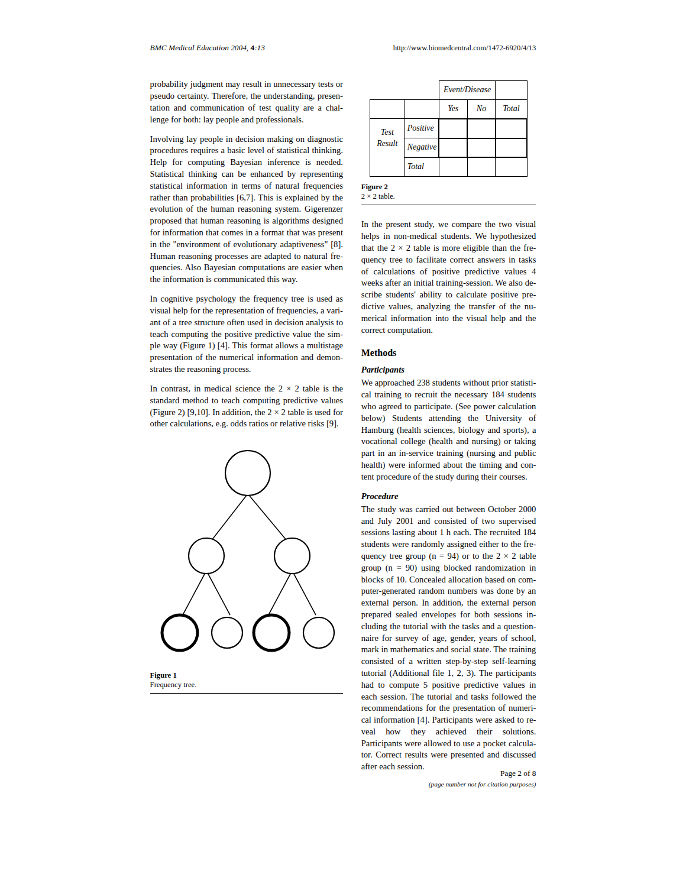BMC Medical Education 2004, 4:13
http://www.biomedcentral.com/1472-6920/4/13
probability judgment may result in unnecessary tests or pseudo certainty. Therefore, the understanding, presentation and communication of test quality are a challenge for both: lay people and professionals.
Involving lay people in decision making on diagnostic procedures requires a basic level of statistical thinking. Help for computing Bayesian inference is needed. Statistical thinking can be enhanced by representing statistical information in terms of natural frequencies rather than probabilities [6,7]. This is explained by the evolution of the human reasoning system. Gigerenzer proposed that human reasoning is algorithms designed for information that comes in a format that was present in the "environment of evolutionary adaptiveness" [8]. Human reasoning processes are adapted to natural frequencies. Also Bayesian computations are easier when the information is communicated this way.
In cognitive psychology the frequency tree is used as visual help for the representation of frequencies, a variant of a tree structure often used in decision analysis to teach computing the positive predictive value the simple way (Figure 1) [4]. This format allows a multistage presentation of the numerical information and demonstrates the reasoning process.
In contrast, in medical science the 2 × 2 table is the standard method to teach computing predictive values (Figure 2) [9,10]. In addition, the 2 × 2 table is used for other calculations, e.g. odds ratios or relative risks [9].
Figure 1 Frequency tree.
| | | Event/Disease | |
| | | Yes | No | Total |
| Test Result | Positive | | | |
| Negative | | | |
| | Total | | | |
Figure 2 2 × 2 table.
In the present study, we compare the two visual helps in non-medical students. We hypothesized that the 2 × 2 table is more eligible than the frequency tree to facilitate correct answers in tasks of calculations of positive predictive values 4 weeks after an initial training-session. We also describe students' ability to calculate positive predictive values, analyzing the transfer of the numerical information into the visual help and the correct computation.
Methods
Participants
We approached 238 students without prior statistical training to recruit the necessary 184 students who agreed to participate. (See power calculation below) Students attending the University of Hamburg (health sciences, biology and sports), a vocational college (health and nursing) or taking part in an in-service training (nursing and public health) were informed about the timing and content procedure of the study during their courses.
Procedure
The study was carried out between October 2000 and July 2001 and consisted of two supervised sessions lasting about 1 h each. The recruited 184 students were randomly assigned either to the frequency tree group (n = 94) or to the 2 × 2 table group (n = 90) using blocked randomization in blocks of 10. Concealed allocation based on computer-generated random numbers was done by an external person. In addition, the external person prepared sealed envelopes for both sessions including the tutorial with the tasks and a questionnaire for survey of age, gender, years of school, mark in mathematics and social state. The training consisted of a written step-by-step self-learning tutorial (Additional file 1, 2, 3). The participants had to compute 5 positive predictive values in each session. The tutorial and tasks followed the recommendations for the presentation of numerical information [4]. Participants were asked to reveal how they achieved their solutions. Participants were allowed to use a pocket calculator. Correct results were presented and discussed after each session.
Page 2 of 8
(page number not for citation purposes)